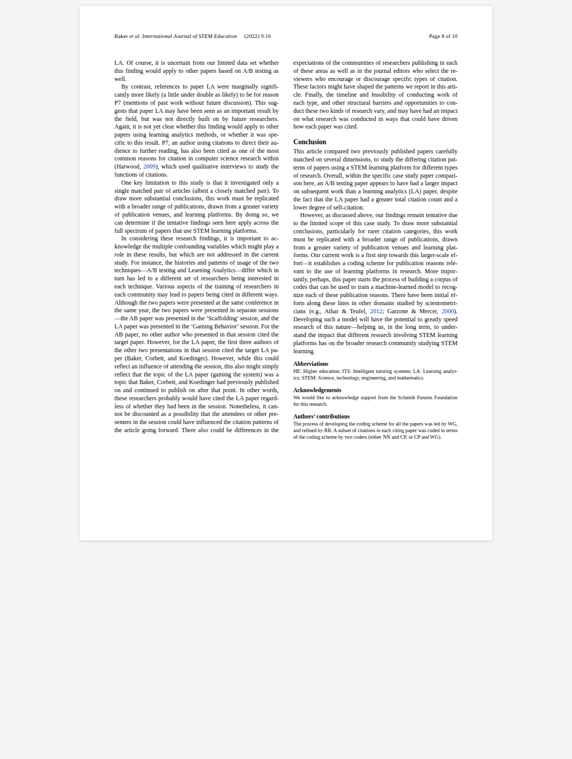Baker et al. International Journal of STEM Education (2022) 9:16
Page 8 of 10
LA. Of course, it is uncertain from our limited data set whether this finding would apply to other papers based on A/B testing as well.
By contrast, references to paper LA were marginally significantly more likely (a little under double as likely) to be for reason P7 (mentions of past work without future discussion). This suggests that paper LA may have been seen as an important result by the field, but was not directly built on by future researchers. Again, it is not yet clear whether this finding would apply to other papers using learning analytics methods, or whether it was specific to this result. P7, an author using citations to direct their audience to further reading, has also been cited as one of the most common reasons for citation in computer science research within (Harwood, 2009), which used qualitative interviews to study the functions of citations.
One key limitation to this study is that it investigated only a single matched pair of articles (albeit a closely matched pair). To draw more substantial conclusions, this work must be replicated with a broader range of publications, drawn from a greater variety of publication venues, and learning platforms. By doing so, we can determine if the tentative findings seen here apply across the full spectrum of papers that use STEM learning platforms.
In considering these research findings, it is important to acknowledge the multiple confounding variables which might play a role in these results, but which are not addressed in the current study. For instance, the histories and patterns of usage of the two techniques—A/B testing and Learning Analytics—differ which in turn has led to a different set of researchers being interested in each technique. Various aspects of the training of researchers in each community may lead to papers being cited in different ways. Although the two papers were presented at the same conference in the same year, the two papers were presented in separate sessions—the AB paper was presented in the ‘Scaffolding’ session, and the LA paper was presented in the ‘Gaming Behavior’ session. For the AB paper, no other author who presented in that session cited the target paper. However, for the LA paper, the first three authors of the other two presentations in that session cited the target LA paper (Baker, Corbett, and Koedinger). However, while this could reflect an influence of attending the session, this also might simply reflect that the topic of the LA paper (gaming the system) was a topic that Baker, Corbett, and Koedinger had previously published on and continued to publish on after that point. In other words, these researchers probably would have cited the LA paper regardless of whether they had been in the session. Nonetheless, it cannot be discounted as a possibility that the attendees or other presenters in the session could have influenced the citation patterns of the article going forward. There also could be differences in the expectations of the communities of researchers publishing in each of these areas as well as in the journal editors who select the reviewers who encourage or discourage specific types of citation. These factors might have shaped the patterns we report in this article. Finally, the timeline and feasibility of conducting work of each type, and other structural barriers and opportunities to conduct these two kinds of research vary, and may have had an impact on what research was conducted in ways that could have driven how each paper was cited.
Conclusion
This article compared two previously published papers carefully matched on several dimensions, to study the differing citation patterns of papers using a STEM learning platform for different types of research. Overall, within the specific case study paper comparison here, an A/B testing paper appears to have had a larger impact on subsequent work than a learning analytics (LA) paper, despite the fact that the LA paper had a greater total citation count and a lower degree of self-citation.
However, as discussed above, our findings remain tentative due to the limited scope of this case study. To draw more substantial conclusions, particularly for rarer citation categories, this work must be replicated with a broader range of publications, drawn from a greater variety of publication venues and learning platforms. Our current work is a first step towards this larger-scale effort—it establishes a coding scheme for publication reasons relevant to the use of learning platforms in research. More importantly, perhaps, this paper starts the process of building a corpus of codes that can be used to train a machine-learned model to recognize each of these publication reasons. There have been initial efforts along these lines in other domains studied by scientometricians (e.g., Athar & Teufel, 2012; Garzone & Mercer, 2000). Developing such a model will have the potential to greatly speed research of this nature—helping us, in the long term, to understand the impact that different research involving STEM learning platforms has on the broader research community studying STEM learning.
Abbreviations
HE: Higher education; ITS: Intelligent tutoring systems; LA: Learning analytics; STEM: Science, technology, engineering, and mathematics.
Acknowledgements
We would like to acknowledge support from the Schmidt Futures Foundation for this research.
Authors’ contributions
The process of developing the coding scheme for all the papers was led by WG, and refined by RB. A subset of citations in each citing paper was coded in terms of the coding scheme by two coders (either NN and CP, or CP and WG).